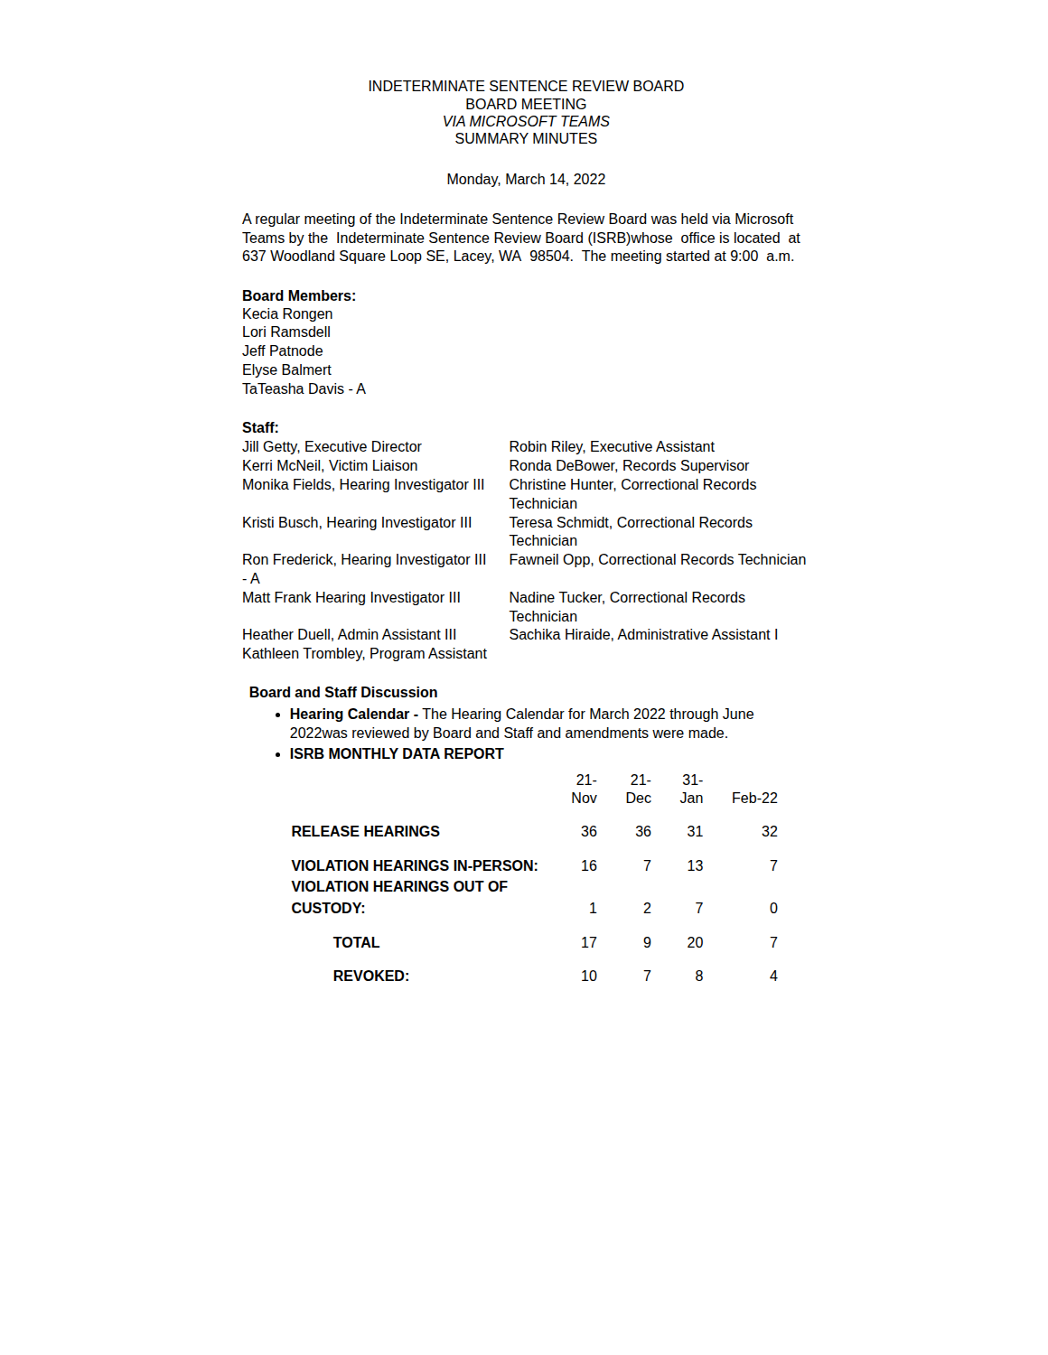INDETERMINATE SENTENCE REVIEW BOARD
BOARD MEETING
VIA MICROSOFT TEAMS
SUMMARY MINUTES
Monday, March 14, 2022
A regular meeting of the Indeterminate Sentence Review Board was held via Microsoft Teams by the Indeterminate Sentence Review Board (ISRB)whose office is located at 637 Woodland Square Loop SE, Lacey, WA 98504. The meeting started at 9:00 a.m.
Board Members:
Kecia Rongen
Lori Ramsdell
Jeff Patnode
Elyse Balmert
TaTeasha Davis - A
Staff:
| Jill Getty, Executive Director | Robin Riley, Executive Assistant |
| Kerri McNeil, Victim Liaison | Ronda DeBower, Records Supervisor |
| Monika Fields, Hearing Investigator III | Christine Hunter, Correctional Records Technician |
| Kristi Busch, Hearing Investigator III | Teresa Schmidt, Correctional Records Technician |
| Ron Frederick, Hearing Investigator III - A | Fawneil Opp, Correctional Records Technician |
| Matt Frank Hearing Investigator III | Nadine Tucker, Correctional Records Technician |
| Heather Duell, Admin Assistant III | Sachika Hiraide, Administrative Assistant I |
| Kathleen Trombley, Program Assistant | |
Board and Staff Discussion
Hearing Calendar - The Hearing Calendar for March 2022 through June 2022was reviewed by Board and Staff and amendments were made.
ISRB MONTHLY DATA REPORT
| | 21- Nov | 21- Dec | 31- Jan | Feb-22 |
| RELEASE HEARINGS | 36 | 36 | 31 | 32 |
| VIOLATION HEARINGS IN-PERSON: | 16 | 7 | 13 | 7 |
| VIOLATION HEARINGS OUT OF | | | | |
| CUSTODY: | 1 | 2 | 7 | 0 |
| TOTAL | 17 | 9 | 20 | 7 |
| REVOKED: | 10 | 7 | 8 | 4 |